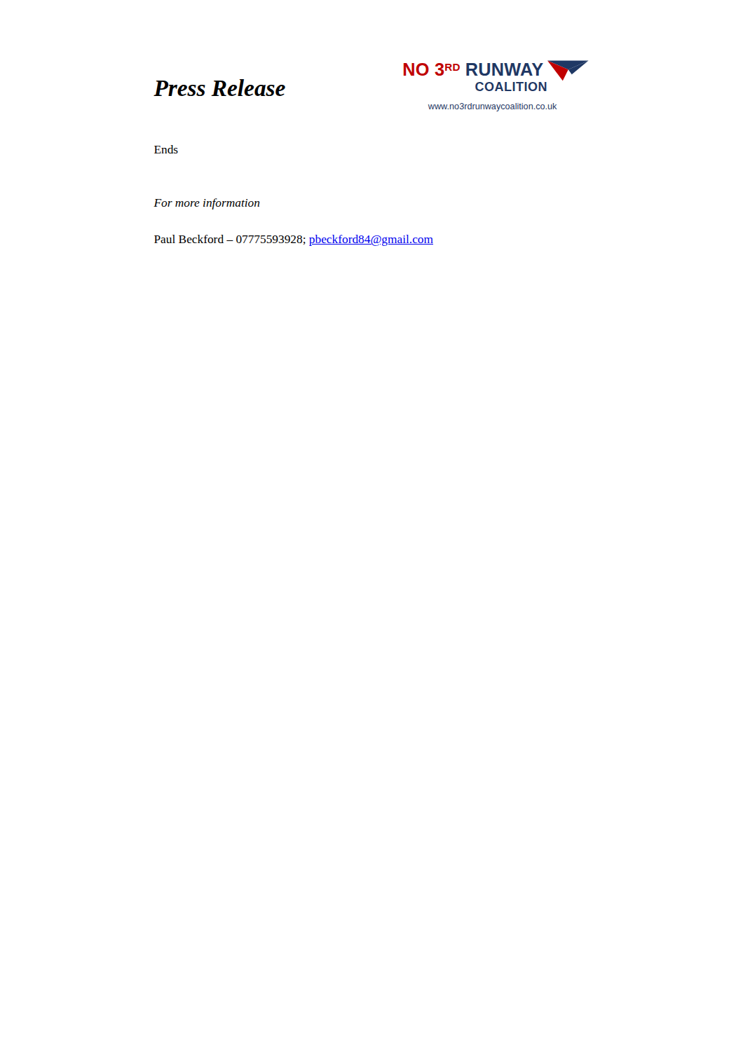Press Release
NO 3RD RUNWAY
COALITION
www.no3rdrunwaycoalition.co.uk
Ends
For more information
Paul Beckford – 07775593928; pbeckford84@gmail.com